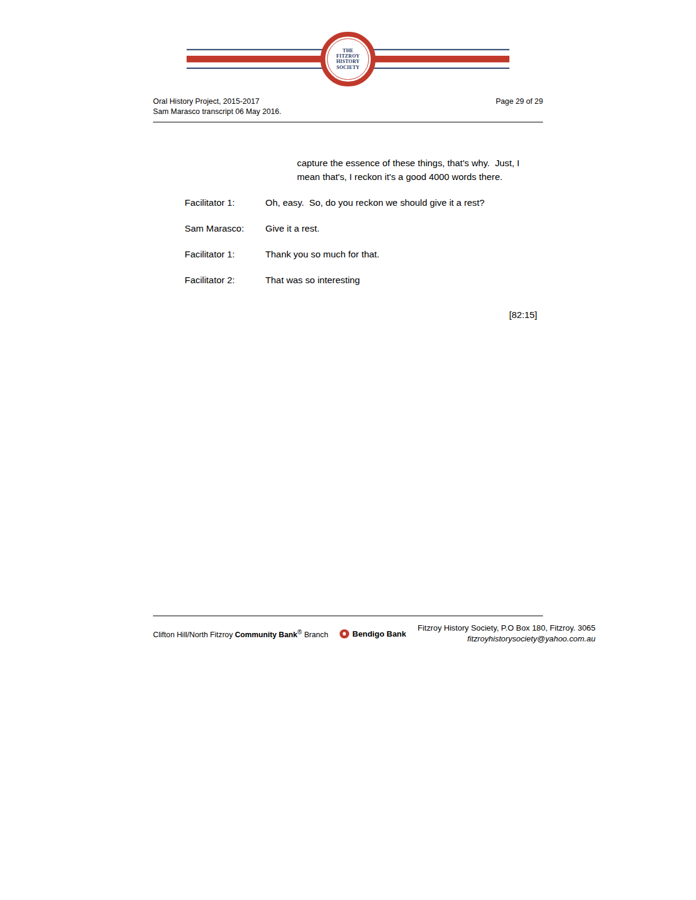The
Fitzroy
History
Society
Oral History Project, 2015-2017
Sam Marasco transcript 06 May 2016.
Page 29 of 29
capture the essence of these things, that's why. Just, I mean that's, I reckon it's a good 4000 words there.
Facilitator 1:
Oh, easy. So, do you reckon we should give it a rest?
Sam Marasco:
Give it a rest.
Facilitator 1:
Thank you so much for that.
Facilitator 2:
That was so interesting
[82:15]
Clifton Hill/North Fitzroy Community Bank® Branch
Bendigo Bank
Fitzroy History Society, P.O Box 180, Fitzroy. 3065
fitzroyhistorysociety@yahoo.com.au